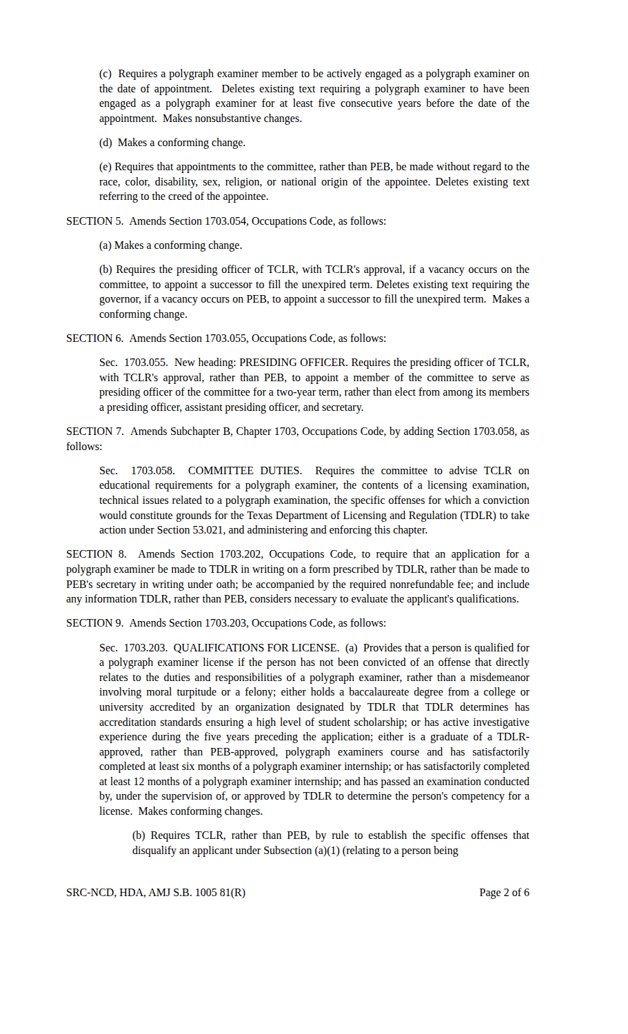(c) Requires a polygraph examiner member to be actively engaged as a polygraph examiner on the date of appointment. Deletes existing text requiring a polygraph examiner to have been engaged as a polygraph examiner for at least five consecutive years before the date of the appointment. Makes nonsubstantive changes.
(d) Makes a conforming change.
(e) Requires that appointments to the committee, rather than PEB, be made without regard to the race, color, disability, sex, religion, or national origin of the appointee. Deletes existing text referring to the creed of the appointee.
SECTION 5. Amends Section 1703.054, Occupations Code, as follows:
(a) Makes a conforming change.
(b) Requires the presiding officer of TCLR, with TCLR's approval, if a vacancy occurs on the committee, to appoint a successor to fill the unexpired term. Deletes existing text requiring the governor, if a vacancy occurs on PEB, to appoint a successor to fill the unexpired term. Makes a conforming change.
SECTION 6. Amends Section 1703.055, Occupations Code, as follows:
Sec. 1703.055. New heading: PRESIDING OFFICER. Requires the presiding officer of TCLR, with TCLR's approval, rather than PEB, to appoint a member of the committee to serve as presiding officer of the committee for a two-year term, rather than elect from among its members a presiding officer, assistant presiding officer, and secretary.
SECTION 7. Amends Subchapter B, Chapter 1703, Occupations Code, by adding Section 1703.058, as follows:
Sec. 1703.058. COMMITTEE DUTIES. Requires the committee to advise TCLR on educational requirements for a polygraph examiner, the contents of a licensing examination, technical issues related to a polygraph examination, the specific offenses for which a conviction would constitute grounds for the Texas Department of Licensing and Regulation (TDLR) to take action under Section 53.021, and administering and enforcing this chapter.
SECTION 8. Amends Section 1703.202, Occupations Code, to require that an application for a polygraph examiner be made to TDLR in writing on a form prescribed by TDLR, rather than be made to PEB's secretary in writing under oath; be accompanied by the required nonrefundable fee; and include any information TDLR, rather than PEB, considers necessary to evaluate the applicant's qualifications.
SECTION 9. Amends Section 1703.203, Occupations Code, as follows:
Sec. 1703.203. QUALIFICATIONS FOR LICENSE. (a) Provides that a person is qualified for a polygraph examiner license if the person has not been convicted of an offense that directly relates to the duties and responsibilities of a polygraph examiner, rather than a misdemeanor involving moral turpitude or a felony; either holds a baccalaureate degree from a college or university accredited by an organization designated by TDLR that TDLR determines has accreditation standards ensuring a high level of student scholarship; or has active investigative experience during the five years preceding the application; either is a graduate of a TDLR-approved, rather than PEB-approved, polygraph examiners course and has satisfactorily completed at least six months of a polygraph examiner internship; or has satisfactorily completed at least 12 months of a polygraph examiner internship; and has passed an examination conducted by, under the supervision of, or approved by TDLR to determine the person's competency for a license. Makes conforming changes.
(b) Requires TCLR, rather than PEB, by rule to establish the specific offenses that disqualify an applicant under Subsection (a)(1) (relating to a person being
SRC-NCD, HDA, AMJ S.B. 1005 81(R) Page 2 of 6